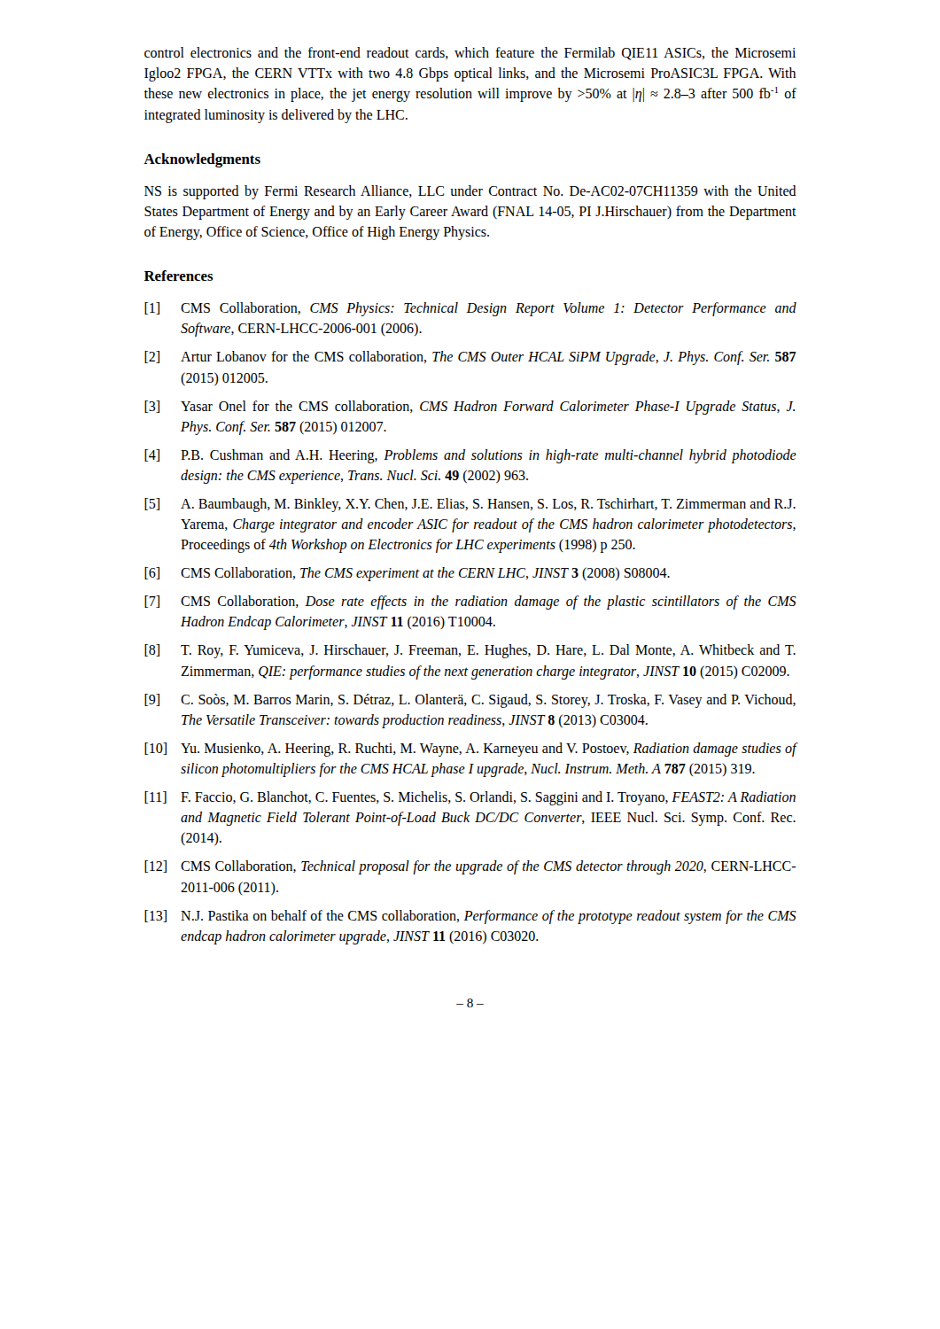control electronics and the front-end readout cards, which feature the Fermilab QIE11 ASICs, the Microsemi Igloo2 FPGA, the CERN VTTx with two 4.8 Gbps optical links, and the Microsemi ProASIC3L FPGA. With these new electronics in place, the jet energy resolution will improve by >50% at |η| ≈ 2.8–3 after 500 fb-1 of integrated luminosity is delivered by the LHC.
Acknowledgments
NS is supported by Fermi Research Alliance, LLC under Contract No. De-AC02-07CH11359 with the United States Department of Energy and by an Early Career Award (FNAL 14-05, PI J.Hirschauer) from the Department of Energy, Office of Science, Office of High Energy Physics.
References
[1] CMS Collaboration, CMS Physics: Technical Design Report Volume 1: Detector Performance and Software, CERN-LHCC-2006-001 (2006).
[2] Artur Lobanov for the CMS collaboration, The CMS Outer HCAL SiPM Upgrade, J. Phys. Conf. Ser. 587 (2015) 012005.
[3] Yasar Onel for the CMS collaboration, CMS Hadron Forward Calorimeter Phase-I Upgrade Status, J. Phys. Conf. Ser. 587 (2015) 012007.
[4] P.B. Cushman and A.H. Heering, Problems and solutions in high-rate multi-channel hybrid photodiode design: the CMS experience, Trans. Nucl. Sci. 49 (2002) 963.
[5] A. Baumbaugh, M. Binkley, X.Y. Chen, J.E. Elias, S. Hansen, S. Los, R. Tschirhart, T. Zimmerman and R.J. Yarema, Charge integrator and encoder ASIC for readout of the CMS hadron calorimeter photodetectors, Proceedings of 4th Workshop on Electronics for LHC experiments (1998) p 250.
[6] CMS Collaboration, The CMS experiment at the CERN LHC, JINST 3 (2008) S08004.
[7] CMS Collaboration, Dose rate effects in the radiation damage of the plastic scintillators of the CMS Hadron Endcap Calorimeter, JINST 11 (2016) T10004.
[8] T. Roy, F. Yumiceva, J. Hirschauer, J. Freeman, E. Hughes, D. Hare, L. Dal Monte, A. Whitbeck and T. Zimmerman, QIE: performance studies of the next generation charge integrator, JINST 10 (2015) C02009.
[9] C. Soòs, M. Barros Marin, S. Détraz, L. Olanterä, C. Sigaud, S. Storey, J. Troska, F. Vasey and P. Vichoud, The Versatile Transceiver: towards production readiness, JINST 8 (2013) C03004.
[10] Yu. Musienko, A. Heering, R. Ruchti, M. Wayne, A. Karneyeu and V. Postoev, Radiation damage studies of silicon photomultipliers for the CMS HCAL phase I upgrade, Nucl. Instrum. Meth. A 787 (2015) 319.
[11] F. Faccio, G. Blanchot, C. Fuentes, S. Michelis, S. Orlandi, S. Saggini and I. Troyano, FEAST2: A Radiation and Magnetic Field Tolerant Point-of-Load Buck DC/DC Converter, IEEE Nucl. Sci. Symp. Conf. Rec. (2014).
[12] CMS Collaboration, Technical proposal for the upgrade of the CMS detector through 2020, CERN-LHCC-2011-006 (2011).
[13] N.J. Pastika on behalf of the CMS collaboration, Performance of the prototype readout system for the CMS endcap hadron calorimeter upgrade, JINST 11 (2016) C03020.
– 8 –